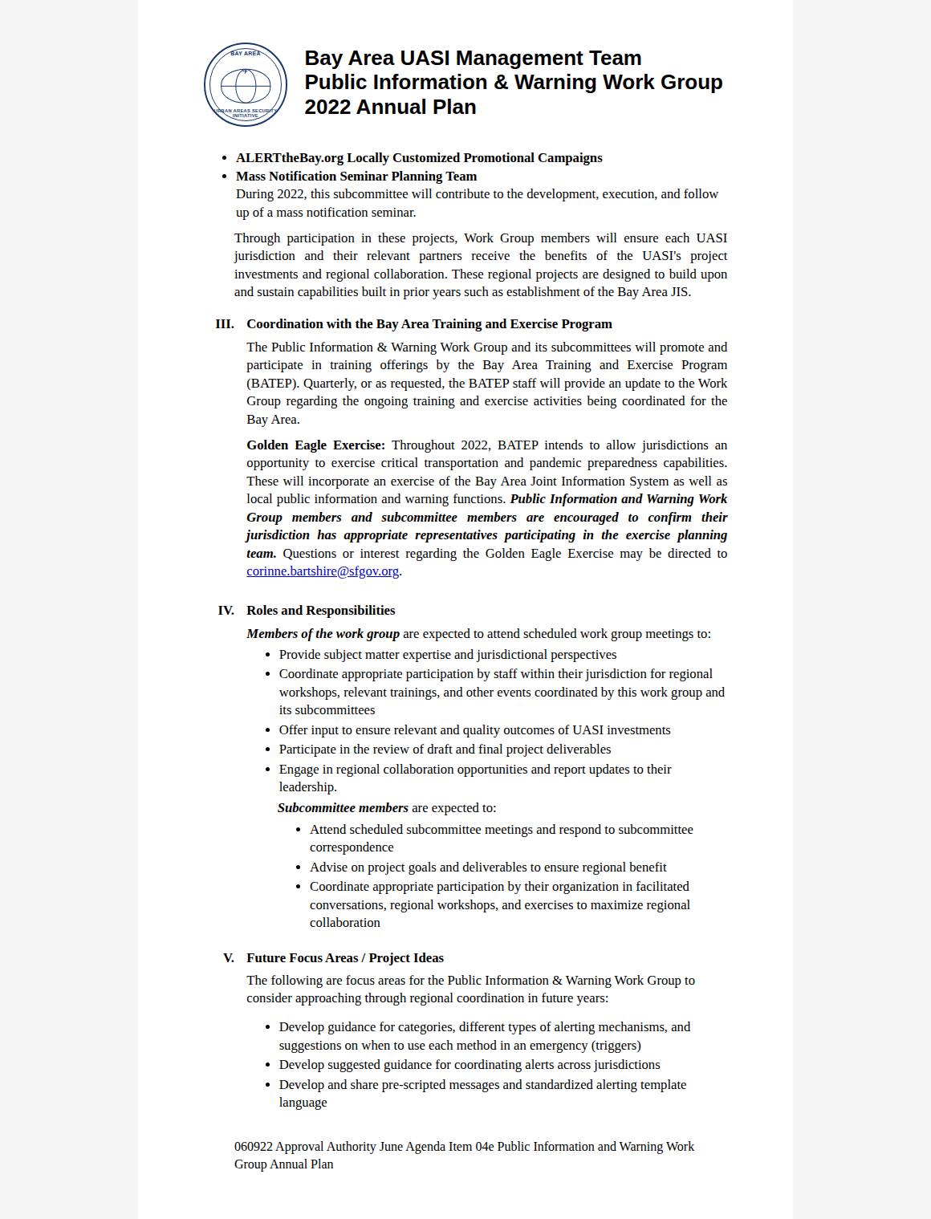BAY AREA
✈
URBAN AREAS SECURITY INITIATIVE
Bay Area UASI Management Team
Public Information & Warning Work Group
2022 Annual Plan
ALERTtheBay.org Locally Customized Promotional Campaigns
Mass Notification Seminar Planning Team
During 2022, this subcommittee will contribute to the development, execution, and follow up of a mass notification seminar.
Through participation in these projects, Work Group members will ensure each UASI jurisdiction and their relevant partners receive the benefits of the UASI's project investments and regional collaboration. These regional projects are designed to build upon and sustain capabilities built in prior years such as establishment of the Bay Area JIS.
III.
Coordination with the Bay Area Training and Exercise Program
The Public Information & Warning Work Group and its subcommittees will promote and participate in training offerings by the Bay Area Training and Exercise Program (BATEP). Quarterly, or as requested, the BATEP staff will provide an update to the Work Group regarding the ongoing training and exercise activities being coordinated for the Bay Area.
Golden Eagle Exercise: Throughout 2022, BATEP intends to allow jurisdictions an opportunity to exercise critical transportation and pandemic preparedness capabilities. These will incorporate an exercise of the Bay Area Joint Information System as well as local public information and warning functions. Public Information and Warning Work Group members and subcommittee members are encouraged to confirm their jurisdiction has appropriate representatives participating in the exercise planning team. Questions or interest regarding the Golden Eagle Exercise may be directed to corinne.bartshire@sfgov.org.
IV.
Roles and Responsibilities
Members of the work group are expected to attend scheduled work group meetings to:
Provide subject matter expertise and jurisdictional perspectives
Coordinate appropriate participation by staff within their jurisdiction for regional workshops, relevant trainings, and other events coordinated by this work group and its subcommittees
Offer input to ensure relevant and quality outcomes of UASI investments
Participate in the review of draft and final project deliverables
Engage in regional collaboration opportunities and report updates to their leadership.
Subcommittee members are expected to:
Attend scheduled subcommittee meetings and respond to subcommittee correspondence
Advise on project goals and deliverables to ensure regional benefit
Coordinate appropriate participation by their organization in facilitated conversations, regional workshops, and exercises to maximize regional collaboration
V.
Future Focus Areas / Project Ideas
The following are focus areas for the Public Information & Warning Work Group to consider approaching through regional coordination in future years:
Develop guidance for categories, different types of alerting mechanisms, and suggestions on when to use each method in an emergency (triggers)
Develop suggested guidance for coordinating alerts across jurisdictions
Develop and share pre-scripted messages and standardized alerting template language
060922 Approval Authority June Agenda Item 04e Public Information and Warning Work Group Annual Plan